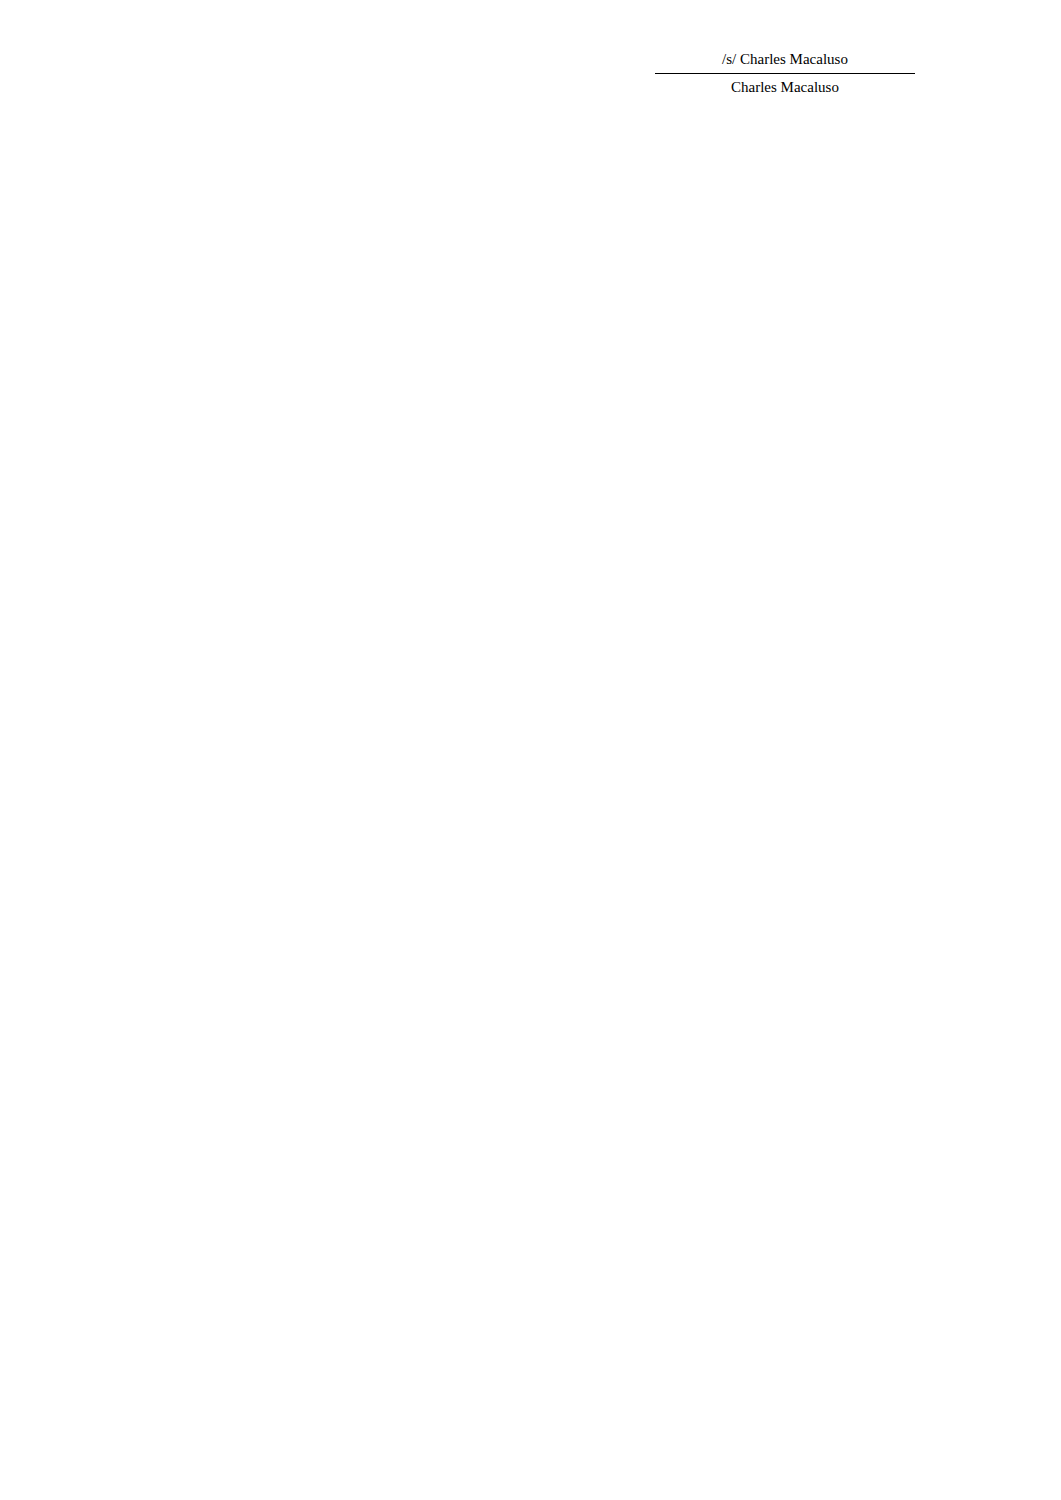/s/ Charles Macaluso
Charles Macaluso